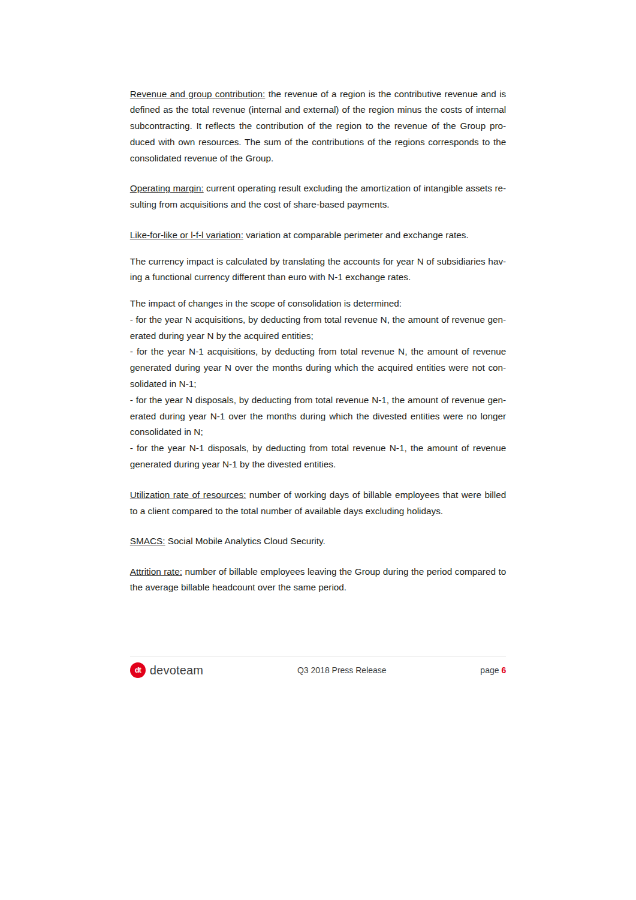Revenue and group contribution: the revenue of a region is the contributive revenue and is defined as the total revenue (internal and external) of the region minus the costs of internal subcontracting. It reflects the contribution of the region to the revenue of the Group produced with own resources. The sum of the contributions of the regions corresponds to the consolidated revenue of the Group.
Operating margin: current operating result excluding the amortization of intangible assets resulting from acquisitions and the cost of share-based payments.
Like-for-like or l-f-l variation: variation at comparable perimeter and exchange rates.
The currency impact is calculated by translating the accounts for year N of subsidiaries having a functional currency different than euro with N-1 exchange rates.
The impact of changes in the scope of consolidation is determined:
- for the year N acquisitions, by deducting from total revenue N, the amount of revenue generated during year N by the acquired entities;
- for the year N-1 acquisitions, by deducting from total revenue N, the amount of revenue generated during year N over the months during which the acquired entities were not consolidated in N-1;
- for the year N disposals, by deducting from total revenue N-1, the amount of revenue generated during year N-1 over the months during which the divested entities were no longer consolidated in N;
- for the year N-1 disposals, by deducting from total revenue N-1, the amount of revenue generated during year N-1 by the divested entities.
Utilization rate of resources: number of working days of billable employees that were billed to a client compared to the total number of available days excluding holidays.
SMACS: Social Mobile Analytics Cloud Security.
Attrition rate: number of billable employees leaving the Group during the period compared to the average billable headcount over the same period.
dt
devoteam
Q3 2018 Press Release
page 6